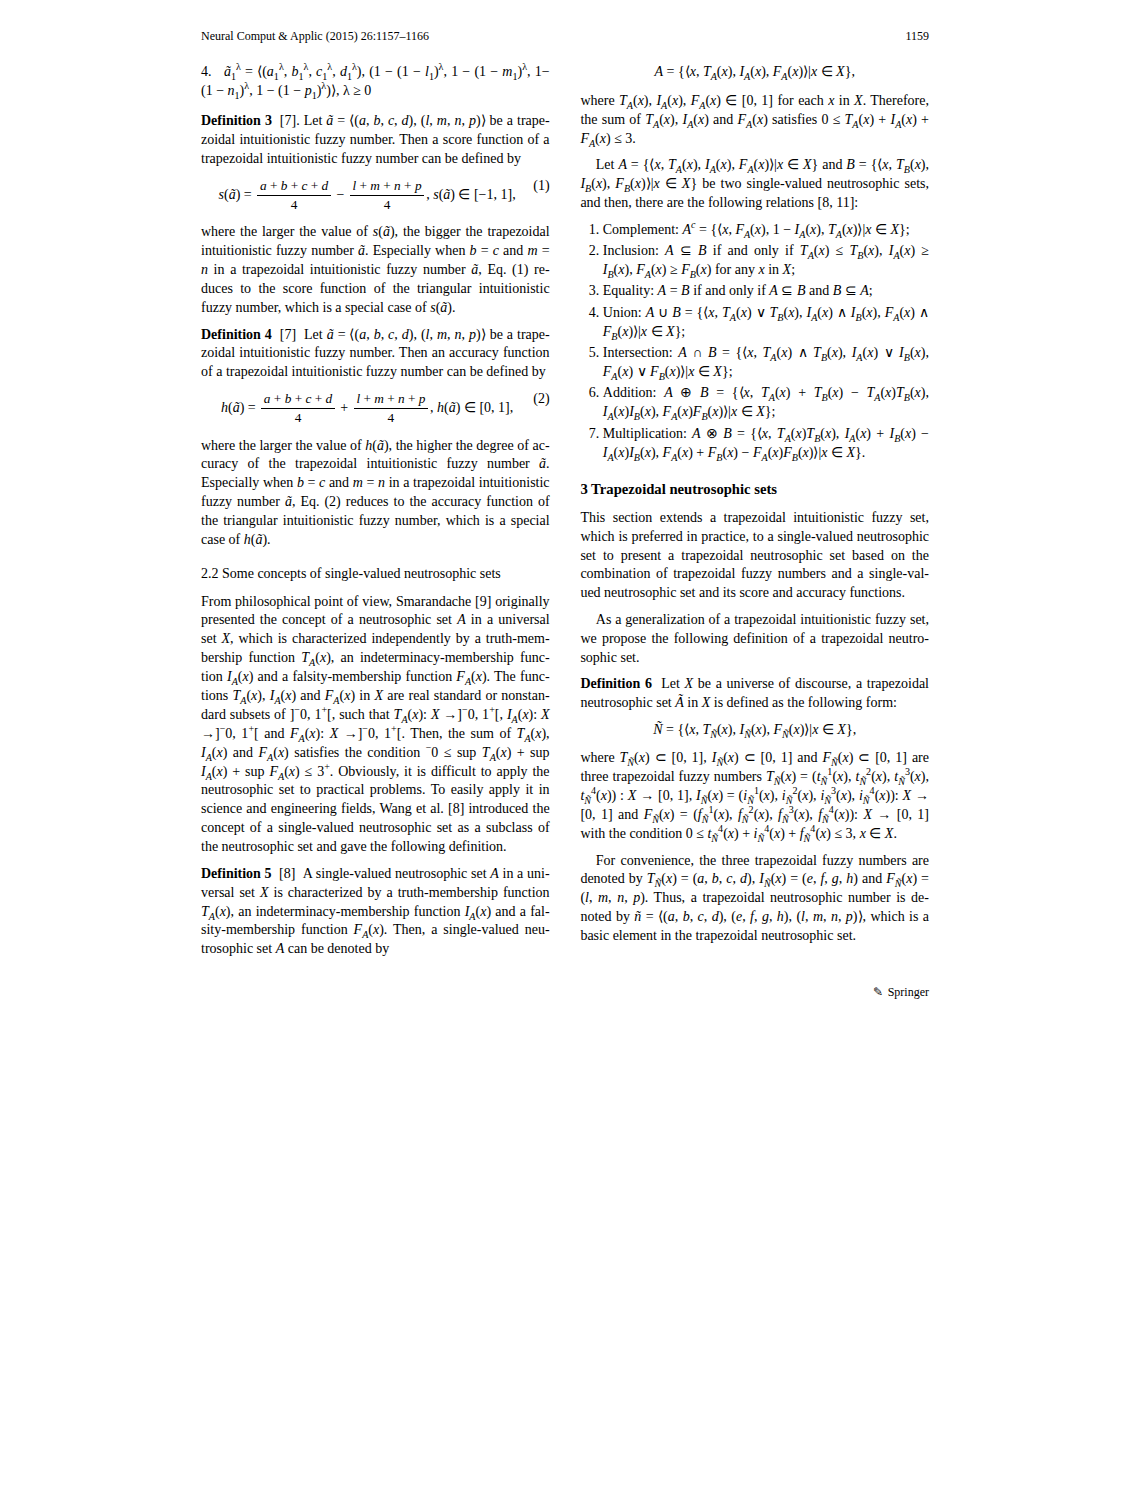Neural Comput & Applic (2015) 26:1157–1166 1159
4. ã1λ = ⟨(a1λ, b1λ, c1λ, d1λ), (1 − (1 − l1)λ, 1 − (1 − m1)λ, 1− (1 − n1)λ, 1 − (1 − p1)λ)⟩, λ ≥ 0
Definition 3 [7]. Let ã = ⟨(a, b, c, d), (l, m, n, p)⟩ be a trapezoidal intuitionistic fuzzy number. Then a score function of a trapezoidal intuitionistic fuzzy number can be defined by
s(ã) = a + b + c + d 4 − l + m + n + p 4, s(ã) ∈ [−1, 1], (1)
where the larger the value of s(ã), the bigger the trapezoidal intuitionistic fuzzy number ã. Especially when b = c and m = n in a trapezoidal intuitionistic fuzzy number ã, Eq. (1) reduces to the score function of the triangular intuitionistic fuzzy number, which is a special case of s(ã).
Definition 4 [7] Let ã = ⟨(a, b, c, d), (l, m, n, p)⟩ be a trapezoidal intuitionistic fuzzy number. Then an accuracy function of a trapezoidal intuitionistic fuzzy number can be defined by
h(ã) = a + b + c + d 4 + l + m + n + p 4, h(ã) ∈ [0, 1], (2)
where the larger the value of h(ã), the higher the degree of accuracy of the trapezoidal intuitionistic fuzzy number ã. Especially when b = c and m = n in a trapezoidal intuitionistic fuzzy number ã, Eq. (2) reduces to the accuracy function of the triangular intuitionistic fuzzy number, which is a special case of h(ã).
2.2 Some concepts of single-valued neutrosophic sets
From philosophical point of view, Smarandache [9] originally presented the concept of a neutrosophic set A in a universal set X, which is characterized independently by a truth-membership function TA(x), an indeterminacy-membership function IA(x) and a falsity-membership function FA(x). The functions TA(x), IA(x) and FA(x) in X are real standard or nonstandard subsets of ]−0, 1+[, such that TA(x): X →]−0, 1+[, IA(x): X →]−0, 1+[ and FA(x): X →]−0, 1+[. Then, the sum of TA(x), IA(x) and FA(x) satisfies the condition −0 ≤ sup TA(x) + sup IA(x) + sup FA(x) ≤ 3+. Obviously, it is difficult to apply the neutrosophic set to practical problems. To easily apply it in science and engineering fields, Wang et al. [8] introduced the concept of a single-valued neutrosophic set as a subclass of the neutrosophic set and gave the following definition.
Definition 5 [8] A single-valued neutrosophic set A in a universal set X is characterized by a truth-membership function TA(x), an indeterminacy-membership function IA(x) and a falsity-membership function FA(x). Then, a single-valued neutrosophic set A can be denoted by
A = {⟨x, TA(x), IA(x), FA(x)⟩|x ∈ X},
where TA(x), IA(x), FA(x) ∈ [0, 1] for each x in X. Therefore, the sum of TA(x), IA(x) and FA(x) satisfies 0 ≤ TA(x) + IA(x) + FA(x) ≤ 3.
Let A = {⟨x, TA(x), IA(x), FA(x)⟩|x ∈ X} and B = {⟨x, TB(x), IB(x), FB(x)⟩|x ∈ X} be two single-valued neutrosophic sets, and then, there are the following relations [8, 11]:
Complement: Ac = {⟨x, FA(x), 1 − IA(x), TA(x)⟩|x ∈ X};
Inclusion: A ⊆ B if and only if TA(x) ≤ TB(x), IA(x) ≥ IB(x), FA(x) ≥ FB(x) for any x in X;
Equality: A = B if and only if A ⊆ B and B ⊆ A;
Union: A ∪ B = {⟨x, TA(x) ∨ TB(x), IA(x) ∧ IB(x), FA(x) ∧ FB(x)⟩|x ∈ X};
Intersection: A ∩ B = {⟨x, TA(x) ∧ TB(x), IA(x) ∨ IB(x), FA(x) ∨ FB(x)⟩|x ∈ X};
Addition: A ⊕ B = {⟨x, TA(x) + TB(x) − TA(x)TB(x), IA(x)IB(x), FA(x)FB(x)⟩|x ∈ X};
Multiplication: A ⊗ B = {⟨x, TA(x)TB(x), IA(x) + IB(x) − IA(x)IB(x), FA(x) + FB(x) − FA(x)FB(x)⟩|x ∈ X}.
3 Trapezoidal neutrosophic sets
This section extends a trapezoidal intuitionistic fuzzy set, which is preferred in practice, to a single-valued neutrosophic set to present a trapezoidal neutrosophic set based on the combination of trapezoidal fuzzy numbers and a single-valued neutrosophic set and its score and accuracy functions.
As a generalization of a trapezoidal intuitionistic fuzzy set, we propose the following definition of a trapezoidal neutrosophic set.
Definition 6 Let X be a universe of discourse, a trapezoidal neutrosophic set Ã in X is defined as the following form:
Ñ = {⟨x, TÑ(x), IÑ(x), FÑ(x)⟩|x ∈ X},
where TÑ(x) ⊂ [0, 1], IÑ(x) ⊂ [0, 1] and FÑ(x) ⊂ [0, 1] are three trapezoidal fuzzy numbers TÑ(x) = (tÑ1(x), tÑ2(x), tÑ3(x), tÑ4(x)) : X → [0, 1], IÑ(x) = (iÑ1(x), iÑ2(x), iÑ3(x), iÑ4(x)): X → [0, 1] and FÑ(x) = (fÑ1(x), fÑ2(x), fÑ3(x), fÑ4(x)): X → [0, 1] with the condition 0 ≤ tÑ4(x) + iÑ4(x) + fÑ4(x) ≤ 3, x ∈ X.
For convenience, the three trapezoidal fuzzy numbers are denoted by TÑ(x) = (a, b, c, d), IÑ(x) = (e, f, g, h) and FÑ(x) = (l, m, n, p). Thus, a trapezoidal neutrosophic number is denoted by ñ = ⟨(a, b, c, d), (e, f, g, h), (l, m, n, p)⟩, which is a basic element in the trapezoidal neutrosophic set.
✎Springer